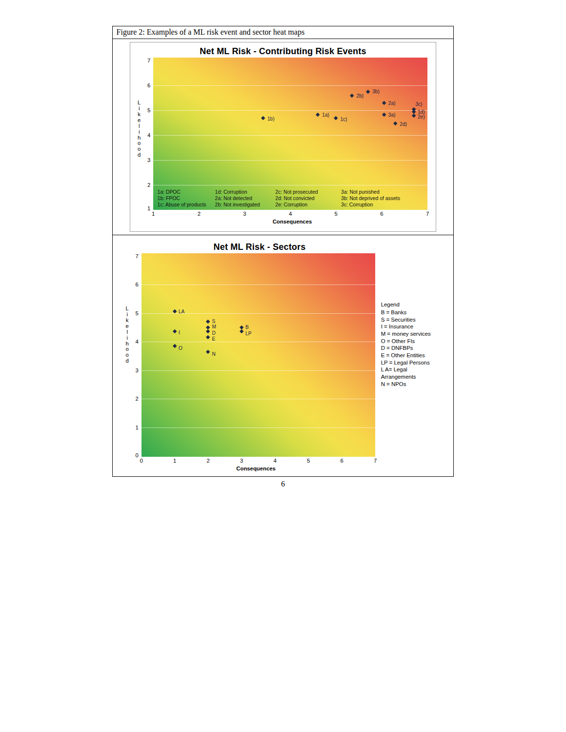Figure 2: Examples of a ML risk event and sector heat maps
Net ML Risk - Contributing Risk Events
Likelihood
7
6
5
4
3
2
1
1b)
1a)
1c)
2b)
3b)
2a)
3a)
2d)
3c)
1d)
2e)
1a: DPOC
1b: FPOC
1c: Abuse of products
1d: Corruption
2a: Not detected
2b: Not investigated
2c: Not prosecuted
2d: Not convicted
2e: Corruption
3a: Not punished
3b: Not deprived of assets
3c: Corruption
1
2
3
4
5
6
7
Consequences
Net ML Risk - Sectors
Likelihood
7
6
5
4
3
2
1
0
LA
I
O
S
M
D
E
N
B
LP
0
1
2
3
4
5
6
7
Consequences
Legend
B = Banks
S = Securities
I = Insurance
M = money services
O = Other FIs
D = DNFBPs
E = Other Entities
LP = Legal Persons
L A= Legal
Arrangements
N = NPOs
6